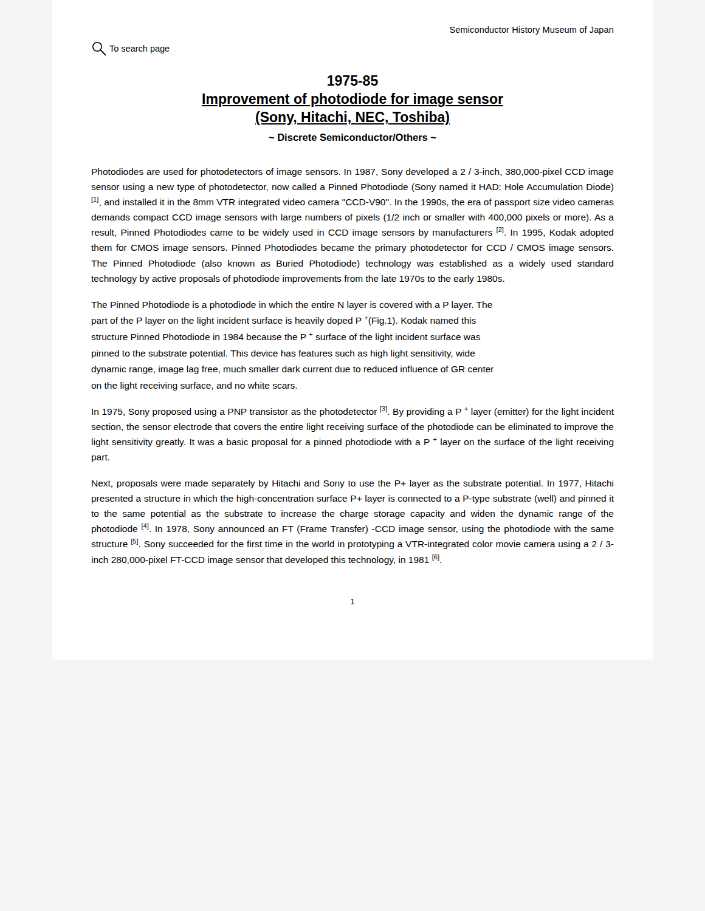Semiconductor History Museum of Japan
To search page
1975-85 Improvement of photodiode for image sensor (Sony, Hitachi, NEC, Toshiba)
~ Discrete Semiconductor/Others ~
Photodiodes are used for photodetectors of image sensors. In 1987, Sony developed a 2 / 3-inch, 380,000-pixel CCD image sensor using a new type of photodetector, now called a Pinned Photodiode (Sony named it HAD: Hole Accumulation Diode) [1], and installed it in the 8mm VTR integrated video camera "CCD-V90". In the 1990s, the era of passport size video cameras demands compact CCD image sensors with large numbers of pixels (1/2 inch or smaller with 400,000 pixels or more). As a result, Pinned Photodiodes came to be widely used in CCD image sensors by manufacturers [2]. In 1995, Kodak adopted them for CMOS image sensors. Pinned Photodiodes became the primary photodetector for CCD / CMOS image sensors. The Pinned Photodiode (also known as Buried Photodiode) technology was established as a widely used standard technology by active proposals of photodiode improvements from the late 1970s to the early 1980s.
The Pinned Photodiode is a photodiode in which the entire N layer is covered with a P layer. The
part of the P layer on the light incident surface is heavily doped P +(Fig.1). Kodak named this
structure Pinned Photodiode in 1984 because the P + surface of the light incident surface was
pinned to the substrate potential. This device has features such as high light sensitivity, wide
dynamic range, image lag free, much smaller dark current due to reduced influence of GR center
on the light receiving surface, and no white scars.
In 1975, Sony proposed using a PNP transistor as the photodetector [3]. By providing a P + layer (emitter) for the light incident section, the sensor electrode that covers the entire light receiving surface of the photodiode can be eliminated to improve the light sensitivity greatly. It was a basic proposal for a pinned photodiode with a P + layer on the surface of the light receiving part.
Next, proposals were made separately by Hitachi and Sony to use the P+ layer as the substrate potential. In 1977, Hitachi presented a structure in which the high-concentration surface P+ layer is connected to a P-type substrate (well) and pinned it to the same potential as the substrate to increase the charge storage capacity and widen the dynamic range of the photodiode [4]. In 1978, Sony announced an FT (Frame Transfer) -CCD image sensor, using the photodiode with the same structure [5]. Sony succeeded for the first time in the world in prototyping a VTR-integrated color movie camera using a 2 / 3-inch 280,000-pixel FT-CCD image sensor that developed this technology, in 1981 [6].
1